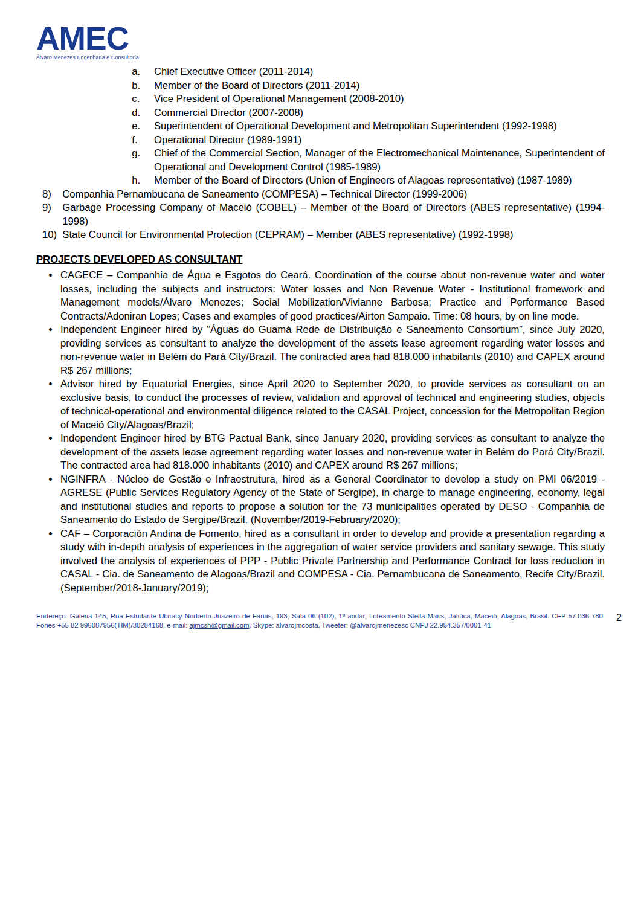AMEC
Álvaro Menezes Engenharia e Consultoria
a. Chief Executive Officer (2011-2014)
b. Member of the Board of Directors (2011-2014)
c. Vice President of Operational Management (2008-2010)
d. Commercial Director (2007-2008)
e. Superintendent of Operational Development and Metropolitan Superintendent (1992-1998)
f. Operational Director (1989-1991)
g. Chief of the Commercial Section, Manager of the Electromechanical Maintenance, Superintendent of Operational and Development Control (1985-1989)
h. Member of the Board of Directors (Union of Engineers of Alagoas representative) (1987-1989)
8) Companhia Pernambucana de Saneamento (COMPESA) – Technical Director (1999-2006)
9) Garbage Processing Company of Maceió (COBEL) – Member of the Board of Directors (ABES representative) (1994-1998)
10) State Council for Environmental Protection (CEPRAM) – Member (ABES representative) (1992-1998)
PROJECTS DEVELOPED AS CONSULTANT
CAGECE – Companhia de Água e Esgotos do Ceará. Coordination of the course about non-revenue water and water losses, including the subjects and instructors: Water losses and Non Revenue Water - Institutional framework and Management models/Álvaro Menezes; Social Mobilization/Vivianne Barbosa; Practice and Performance Based Contracts/Adoniran Lopes; Cases and examples of good practices/Airton Sampaio. Time: 08 hours, by on line mode.
Independent Engineer hired by “Águas do Guamá Rede de Distribuição e Saneamento Consortium”, since July 2020, providing services as consultant to analyze the development of the assets lease agreement regarding water losses and non-revenue water in Belém do Pará City/Brazil. The contracted area had 818.000 inhabitants (2010) and CAPEX around R$ 267 millions;
Advisor hired by Equatorial Energies, since April 2020 to September 2020, to provide services as consultant on an exclusive basis, to conduct the processes of review, validation and approval of technical and engineering studies, objects of technical-operational and environmental diligence related to the CASAL Project, concession for the Metropolitan Region of Maceió City/Alagoas/Brazil;
Independent Engineer hired by BTG Pactual Bank, since January 2020, providing services as consultant to analyze the development of the assets lease agreement regarding water losses and non-revenue water in Belém do Pará City/Brazil. The contracted area had 818.000 inhabitants (2010) and CAPEX around R$ 267 millions;
NGINFRA - Núcleo de Gestão e Infraestrutura, hired as a General Coordinator to develop a study on PMI 06/2019 - AGRESE (Public Services Regulatory Agency of the State of Sergipe), in charge to manage engineering, economy, legal and institutional studies and reports to propose a solution for the 73 municipalities operated by DESO - Companhia de Saneamento do Estado de Sergipe/Brazil. (November/2019-February/2020);
CAF – Corporación Andina de Fomento, hired as a consultant in order to develop and provide a presentation regarding a study with in-depth analysis of experiences in the aggregation of water service providers and sanitary sewage. This study involved the analysis of experiences of PPP - Public Private Partnership and Performance Contract for loss reduction in CASAL - Cia. de Saneamento de Alagoas/Brazil and COMPESA - Cia. Pernambucana de Saneamento, Recife City/Brazil. (September/2018-January/2019);
2 Endereço: Galeria 145, Rua Estudante Ubiracy Norberto Juazeiro de Farias, 193, Sala 06 (102), 1º andar, Loteamento Stella Maris, Jatiúca, Maceió, Alagoas, Brasil. CEP 57.036-780. Fones +55 82 996087956(TIM)/30284168, e-mail: ajmcsh@gmail.com, Skype: alvarojmcosta, Tweeter: @alvarojmenezesc CNPJ 22.954.357/0001-41